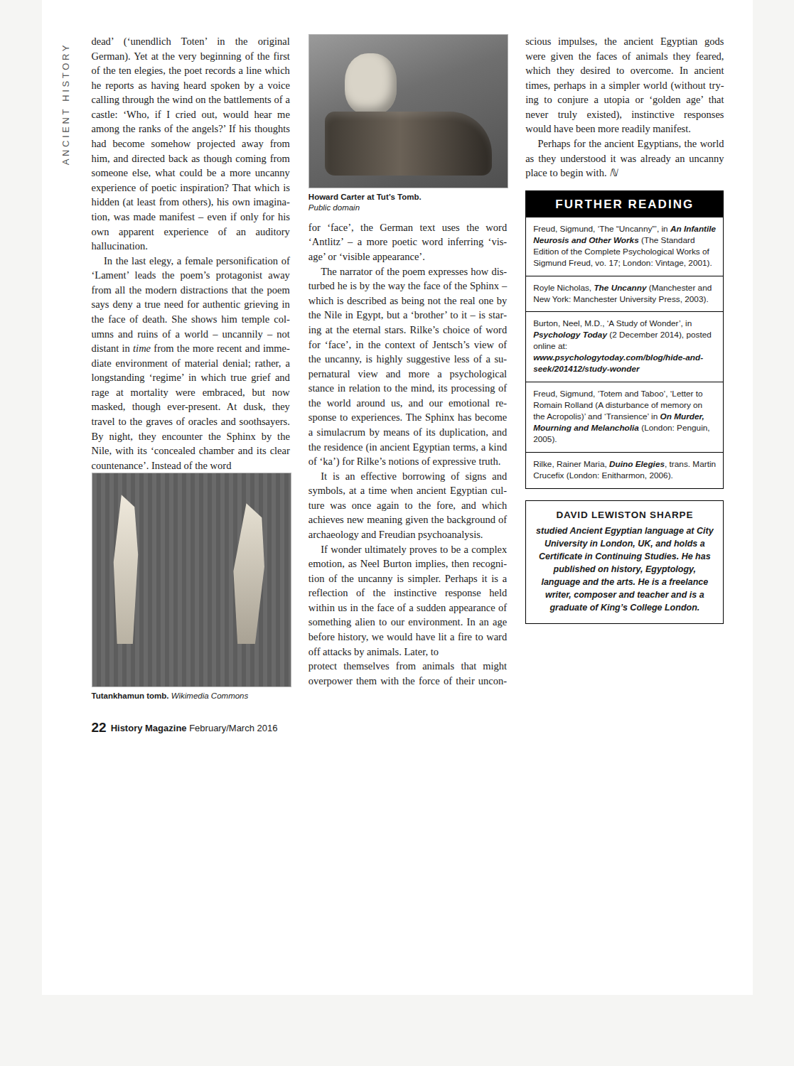Ancient History
dead’ (‘unendlich Toten’ in the original German). Yet at the very beginning of the first of the ten elegies, the poet records a line which he reports as having heard spoken by a voice calling through the wind on the battlements of a castle: ‘Who, if I cried out, would hear me among the ranks of the angels?’ If his thoughts had become somehow projected away from him, and directed back as though coming from someone else, what could be a more uncanny experience of poetic inspiration? That which is hidden (at least from others), his own imagination, was made manifest – even if only for his own apparent experience of an auditory hallucination.
In the last elegy, a female personification of ‘Lament’ leads the poem’s protagonist away from all the modern distractions that the poem says deny a true need for authentic grieving in the face of death. She shows him temple columns and ruins of a world – uncannily – not distant in time from the more recent and immediate environment of material denial; rather, a longstanding ‘regime’ in which true grief and rage at mortality were embraced, but now masked, though ever-present. At dusk, they travel to the graves of oracles and soothsayers. By night, they encounter the Sphinx by the Nile, with its ‘concealed chamber and its clear countenance’. Instead of the word
Tutankhamun tomb. Wikimedia Commons
Howard Carter at Tut’s Tomb.
Public domain
for ‘face’, the German text uses the word ‘Antlitz’ – a more poetic word inferring ‘visage’ or ‘visible appearance’.
The narrator of the poem expresses how disturbed he is by the way the face of the Sphinx – which is described as being not the real one by the Nile in Egypt, but a ‘brother’ to it – is staring at the eternal stars. Rilke’s choice of word for ‘face’, in the context of Jentsch’s view of the uncanny, is highly suggestive less of a supernatural view and more a psychological stance in relation to the mind, its processing of the world around us, and our emotional response to experiences. The Sphinx has become a simulacrum by means of its duplication, and the residence (in ancient Egyptian terms, a kind of ‘ka’) for Rilke’s notions of expressive truth.
It is an effective borrowing of signs and symbols, at a time when ancient Egyptian culture was once again to the fore, and which achieves new meaning given the background of archaeology and Freudian psychoanalysis.
If wonder ultimately proves to be a complex emotion, as Neel Burton implies, then recognition of the uncanny is simpler. Perhaps it is a reflection of the instinctive response held within us in the face of a sudden appearance of something alien to our environment. In an age before history, we would have lit a fire to ward off attacks by animals. Later, to
protect themselves from animals that might overpower them with the force of their unconscious impulses, the ancient Egyptian gods were given the faces of animals they feared, which they desired to overcome. In ancient times, perhaps in a simpler world (without trying to conjure a utopia or ‘golden age’ that never truly existed), instinctive responses would have been more readily manifest.
Perhaps for the ancient Egyptians, the world as they understood it was already an uncanny place to begin with. ℕ
FURTHER READING
Freud, Sigmund, ‘The “Uncanny”’, in An Infantile Neurosis and Other Works (The Standard Edition of the Complete Psychological Works of Sigmund Freud, vo. 17; London: Vintage, 2001).
Royle Nicholas, The Uncanny (Manchester and New York: Manchester University Press, 2003).
Burton, Neel, M.D., ‘A Study of Wonder’, in Psychology Today (2 December 2014), posted online at: www.psychologytoday.com/blog/hide-and-seek/201412/study-wonder
Freud, Sigmund, ‘Totem and Taboo’, ‘Letter to Romain Rolland (A disturbance of memory on the Acropolis)’ and ‘Transience’ in On Murder, Mourning and Melancholia (London: Penguin, 2005).
Rilke, Rainer Maria, Duino Elegies, trans. Martin Crucefix (London: Enitharmon, 2006).
DAVID LEWISTON SHARPE
studied Ancient Egyptian language at City University in London, UK, and holds a Certificate in Continuing Studies. He has published on history, Egyptology, language and the arts. He is a freelance writer, composer and teacher and is a graduate of King’s College London.
22 History Magazine February/March 2016